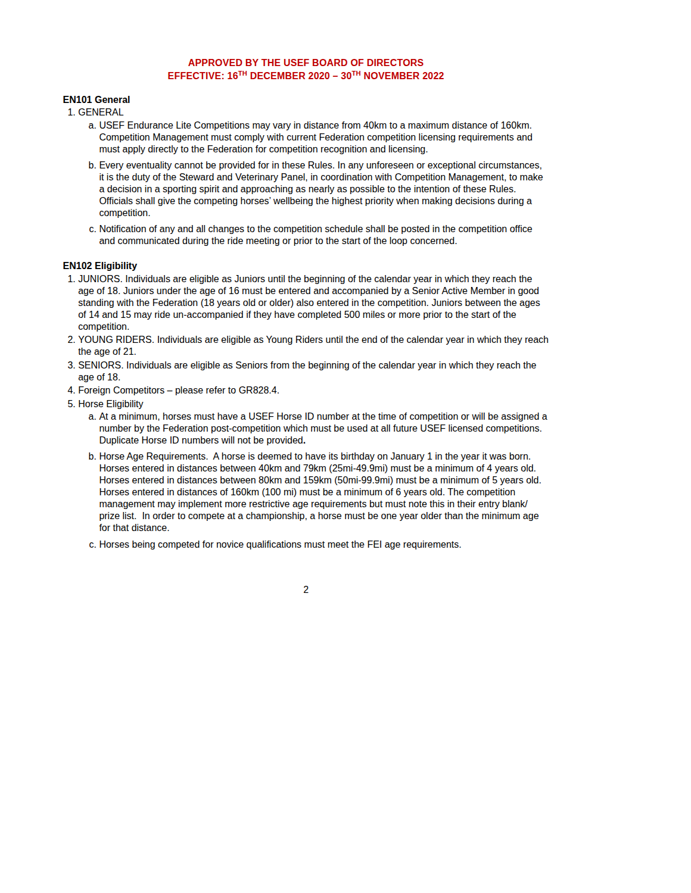APPROVED BY THE USEF BOARD OF DIRECTORS
EFFECTIVE: 16TH DECEMBER 2020 – 30TH NOVEMBER 2022
EN101 General
GENERAL
USEF Endurance Lite Competitions may vary in distance from 40km to a maximum distance of 160km. Competition Management must comply with current Federation competition licensing requirements and must apply directly to the Federation for competition recognition and licensing.
Every eventuality cannot be provided for in these Rules. In any unforeseen or exceptional circumstances, it is the duty of the Steward and Veterinary Panel, in coordination with Competition Management, to make a decision in a sporting spirit and approaching as nearly as possible to the intention of these Rules. Officials shall give the competing horses’ wellbeing the highest priority when making decisions during a competition.
Notification of any and all changes to the competition schedule shall be posted in the competition office and communicated during the ride meeting or prior to the start of the loop concerned.
EN102 Eligibility
JUNIORS. Individuals are eligible as Juniors until the beginning of the calendar year in which they reach the age of 18. Juniors under the age of 16 must be entered and accompanied by a Senior Active Member in good standing with the Federation (18 years old or older) also entered in the competition. Juniors between the ages of 14 and 15 may ride un-accompanied if they have completed 500 miles or more prior to the start of the competition.
YOUNG RIDERS. Individuals are eligible as Young Riders until the end of the calendar year in which they reach the age of 21.
SENIORS. Individuals are eligible as Seniors from the beginning of the calendar year in which they reach the age of 18.
Foreign Competitors – please refer to GR828.4.
Horse Eligibility
At a minimum, horses must have a USEF Horse ID number at the time of competition or will be assigned a number by the Federation post-competition which must be used at all future USEF licensed competitions. Duplicate Horse ID numbers will not be provided.
Horse Age Requirements. A horse is deemed to have its birthday on January 1 in the year it was born. Horses entered in distances between 40km and 79km (25mi-49.9mi) must be a minimum of 4 years old. Horses entered in distances between 80km and 159km (50mi-99.9mi) must be a minimum of 5 years old. Horses entered in distances of 160km (100 mi) must be a minimum of 6 years old. The competition management may implement more restrictive age requirements but must note this in their entry blank/ prize list. In order to compete at a championship, a horse must be one year older than the minimum age for that distance.
Horses being competed for novice qualifications must meet the FEI age requirements.
2